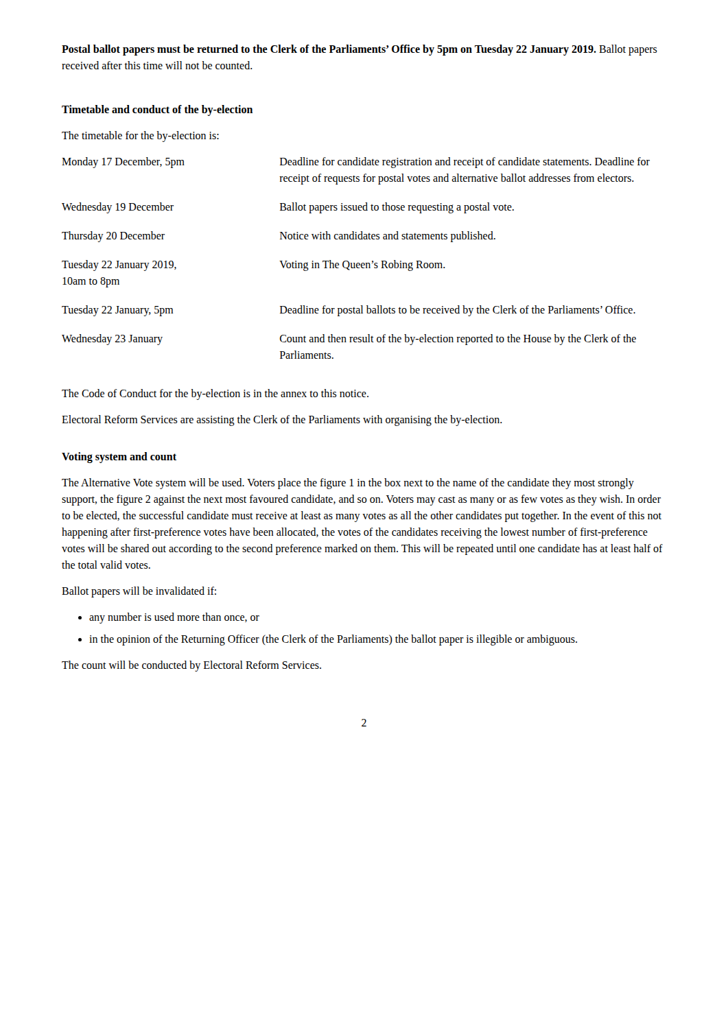Postal ballot papers must be returned to the Clerk of the Parliaments’ Office by 5pm on Tuesday 22 January 2019. Ballot papers received after this time will not be counted.
Timetable and conduct of the by-election
The timetable for the by-election is:
| Monday 17 December, 5pm | Deadline for candidate registration and receipt of candidate statements. Deadline for receipt of requests for postal votes and alternative ballot addresses from electors. |
| Wednesday 19 December | Ballot papers issued to those requesting a postal vote. |
| Thursday 20 December | Notice with candidates and statements published. |
| Tuesday 22 January 2019, 10am to 8pm | Voting in The Queen’s Robing Room. |
| Tuesday 22 January, 5pm | Deadline for postal ballots to be received by the Clerk of the Parliaments’ Office. |
| Wednesday 23 January | Count and then result of the by-election reported to the House by the Clerk of the Parliaments. |
The Code of Conduct for the by-election is in the annex to this notice.
Electoral Reform Services are assisting the Clerk of the Parliaments with organising the by-election.
Voting system and count
The Alternative Vote system will be used. Voters place the figure 1 in the box next to the name of the candidate they most strongly support, the figure 2 against the next most favoured candidate, and so on. Voters may cast as many or as few votes as they wish. In order to be elected, the successful candidate must receive at least as many votes as all the other candidates put together. In the event of this not happening after first-preference votes have been allocated, the votes of the candidates receiving the lowest number of first-preference votes will be shared out according to the second preference marked on them. This will be repeated until one candidate has at least half of the total valid votes.
Ballot papers will be invalidated if:
any number is used more than once, or
in the opinion of the Returning Officer (the Clerk of the Parliaments) the ballot paper is illegible or ambiguous.
The count will be conducted by Electoral Reform Services.
2